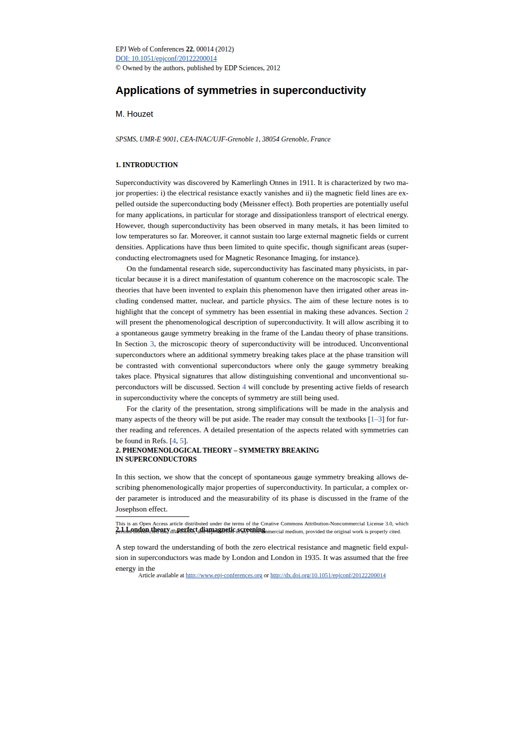EPJ Web of Conferences 22, 00014 (2012)
DOI: 10.1051/epjconf/20122200014
© Owned by the authors, published by EDP Sciences, 2012
Applications of symmetries in superconductivity
M. Houzet
SPSMS, UMR-E 9001, CEA-INAC/UJF-Grenoble 1, 38054 Grenoble, France
1. INTRODUCTION
Superconductivity was discovered by Kamerlingh Onnes in 1911. It is characterized by two major properties: i) the electrical resistance exactly vanishes and ii) the magnetic field lines are expelled outside the superconducting body (Meissner effect). Both properties are potentially useful for many applications, in particular for storage and dissipationless transport of electrical energy. However, though superconductivity has been observed in many metals, it has been limited to low temperatures so far. Moreover, it cannot sustain too large external magnetic fields or current densities. Applications have thus been limited to quite specific, though significant areas (superconducting electromagnets used for Magnetic Resonance Imaging, for instance).
On the fundamental research side, superconductivity has fascinated many physicists, in particular because it is a direct manifestation of quantum coherence on the macroscopic scale. The theories that have been invented to explain this phenomenon have then irrigated other areas including condensed matter, nuclear, and particle physics. The aim of these lecture notes is to highlight that the concept of symmetry has been essential in making these advances. Section 2 will present the phenomenological description of superconductivity. It will allow ascribing it to a spontaneous gauge symmetry breaking in the frame of the Landau theory of phase transitions. In Section 3, the microscopic theory of superconductivity will be introduced. Unconventional superconductors where an additional symmetry breaking takes place at the phase transition will be contrasted with conventional superconductors where only the gauge symmetry breaking takes place. Physical signatures that allow distinguishing conventional and unconventional superconductors will be discussed. Section 4 will conclude by presenting active fields of research in superconductivity where the concepts of symmetry are still being used.
For the clarity of the presentation, strong simplifications will be made in the analysis and many aspects of the theory will be put aside. The reader may consult the textbooks [1–3] for further reading and references. A detailed presentation of the aspects related with symmetries can be found in Refs. [4, 5].
2. PHENOMENOLOGICAL THEORY – SYMMETRY BREAKING
IN SUPERCONDUCTORS
In this section, we show that the concept of spontaneous gauge symmetry breaking allows describing phenomenologically major properties of superconductivity. In particular, a complex order parameter is introduced and the measurability of its phase is discussed in the frame of the Josephson effect.
2.1 London theory – perfect diamagnetic screening
A step toward the understanding of both the zero electrical resistance and magnetic field expulsion in superconductors was made by London and London in 1935. It was assumed that the free energy in the
This is an Open Access article distributed under the terms of the Creative Commons Attribution-Noncommercial License 3.0, which permits unrestricted use, distribution, and reproduction in any noncommercial medium, provided the original work is properly cited.
Article available at http://www.epj-conferences.org or http://dx.doi.org/10.1051/epjconf/20122200014